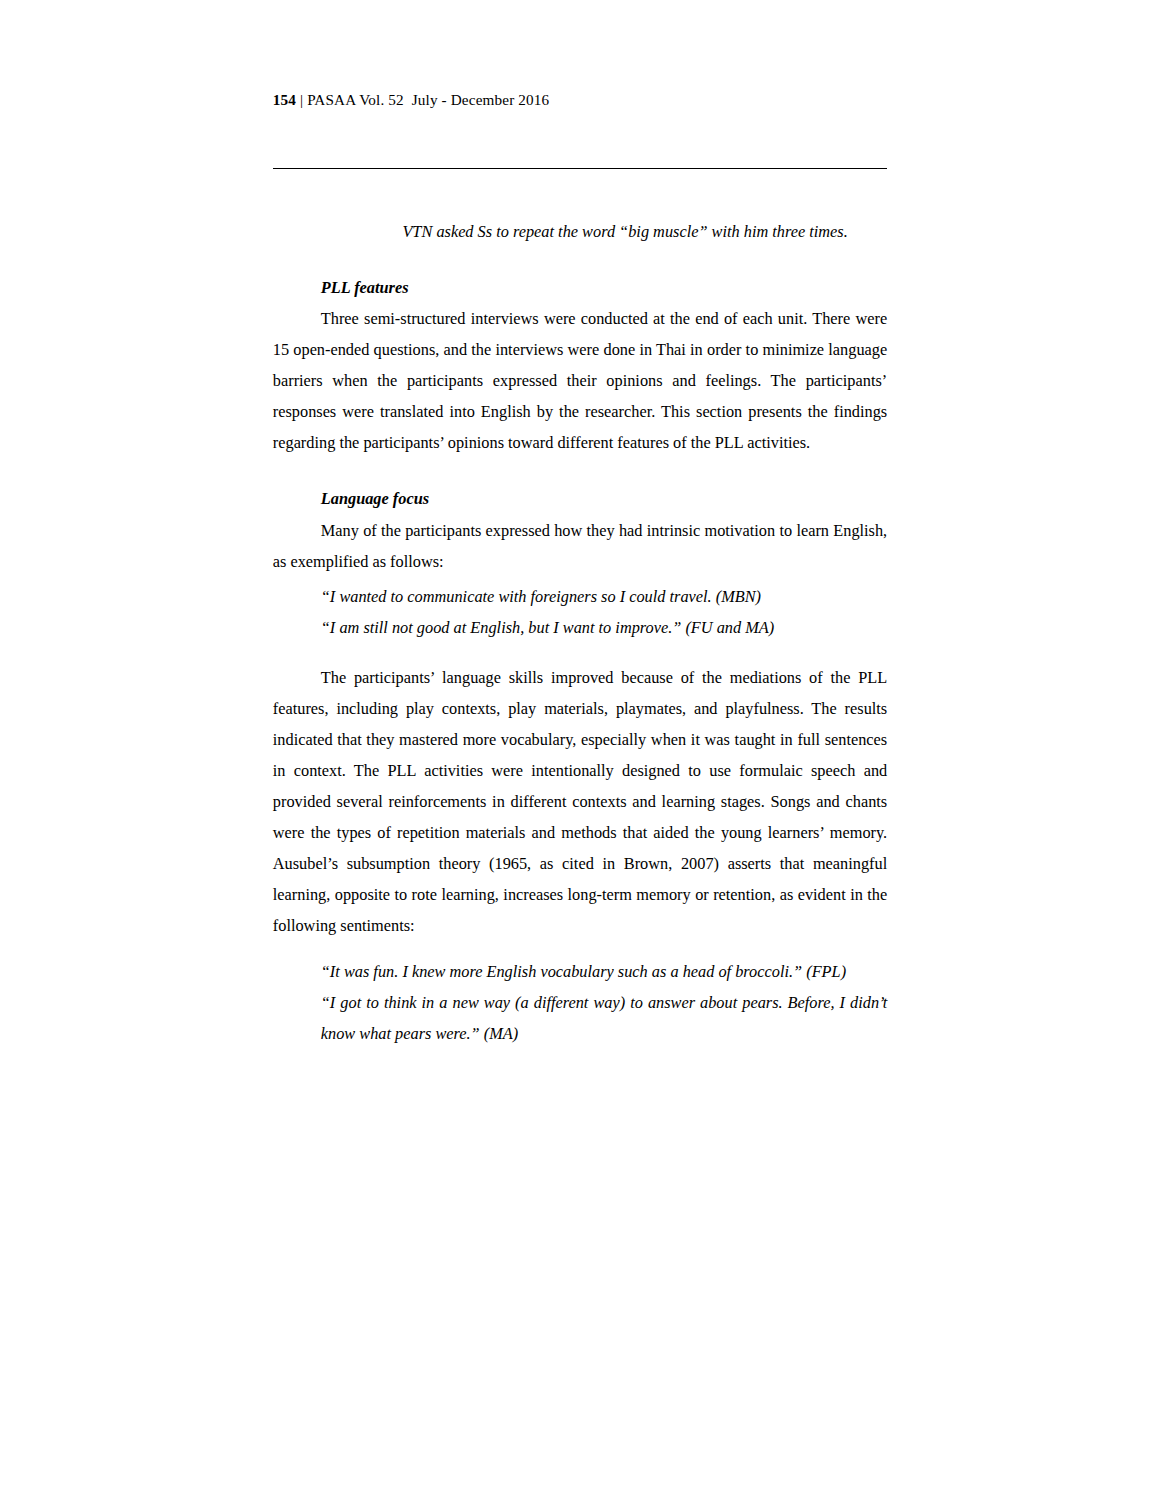154 | PASAA Vol. 52 July - December 2016
VTN asked Ss to repeat the word “big muscle” with him three times.
PLL features
Three semi-structured interviews were conducted at the end of each unit. There were 15 open-ended questions, and the interviews were done in Thai in order to minimize language barriers when the participants expressed their opinions and feelings. The participants’ responses were translated into English by the researcher. This section presents the findings regarding the participants’ opinions toward different features of the PLL activities.
Language focus
Many of the participants expressed how they had intrinsic motivation to learn English, as exemplified as follows:
“I wanted to communicate with foreigners so I could travel. (MBN)
“I am still not good at English, but I want to improve.” (FU and MA)
The participants’ language skills improved because of the mediations of the PLL features, including play contexts, play materials, playmates, and playfulness. The results indicated that they mastered more vocabulary, especially when it was taught in full sentences in context. The PLL activities were intentionally designed to use formulaic speech and provided several reinforcements in different contexts and learning stages. Songs and chants were the types of repetition materials and methods that aided the young learners’ memory. Ausubel’s subsumption theory (1965, as cited in Brown, 2007) asserts that meaningful learning, opposite to rote learning, increases long-term memory or retention, as evident in the following sentiments:
“It was fun. I knew more English vocabulary such as a head of broccoli.” (FPL)
“I got to think in a new way (a different way) to answer about pears. Before, I didn’t know what pears were.” (MA)